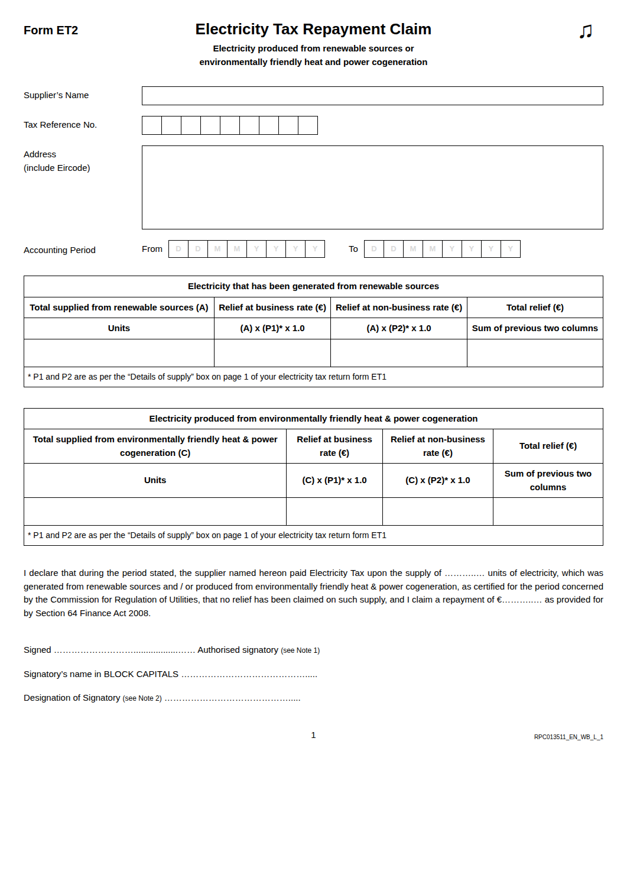Form ET2
Electricity Tax Repayment Claim
Electricity produced from renewable sources or
environmentally friendly heat and power cogeneration
♫
Supplier’s Name
Tax Reference No.
Address
(include Eircode)
Accounting Period
From
DDMMYYYY
To
DDMMYYYY
| Electricity that has been generated from renewable sources |
| Total supplied from renewable sources (A) | Relief at business rate (€) | Relief at non-business rate (€) | Total relief (€) |
| Units | (A) x (P1)* x 1.0 | (A) x (P2)* x 1.0 | Sum of previous two columns |
| * P1 and P2 are as per the “Details of supply” box on page 1 of your electricity tax return form ET1 |
| Electricity produced from environmentally friendly heat & power cogeneration |
| Total supplied from environmentally friendly heat & power cogeneration (C) | Relief at business rate (€) | Relief at non-business rate (€) | Total relief (€) |
| Units | (C) x (P1)* x 1.0 | (C) x (P2)* x 1.0 | Sum of previous two columns |
| * P1 and P2 are as per the “Details of supply” box on page 1 of your electricity tax return form ET1 |
I declare that during the period stated, the supplier named hereon paid Electricity Tax upon the supply of ………..… units of electricity, which was generated from renewable sources and / or produced from environmentally friendly heat & power cogeneration, as certified for the period concerned by the Commission for Regulation of Utilities, that no relief has been claimed on such supply, and I claim a repayment of €………..… as provided for by Section 64 Finance Act 2008.
Signed ………………………..................…… Authorised signatory (see Note 1)
Signatory’s name in BLOCK CAPITALS …………………………………….....
Designation of Signatory (see Note 2) …………………………………….....
1
RPC013511_EN_WB_L_1